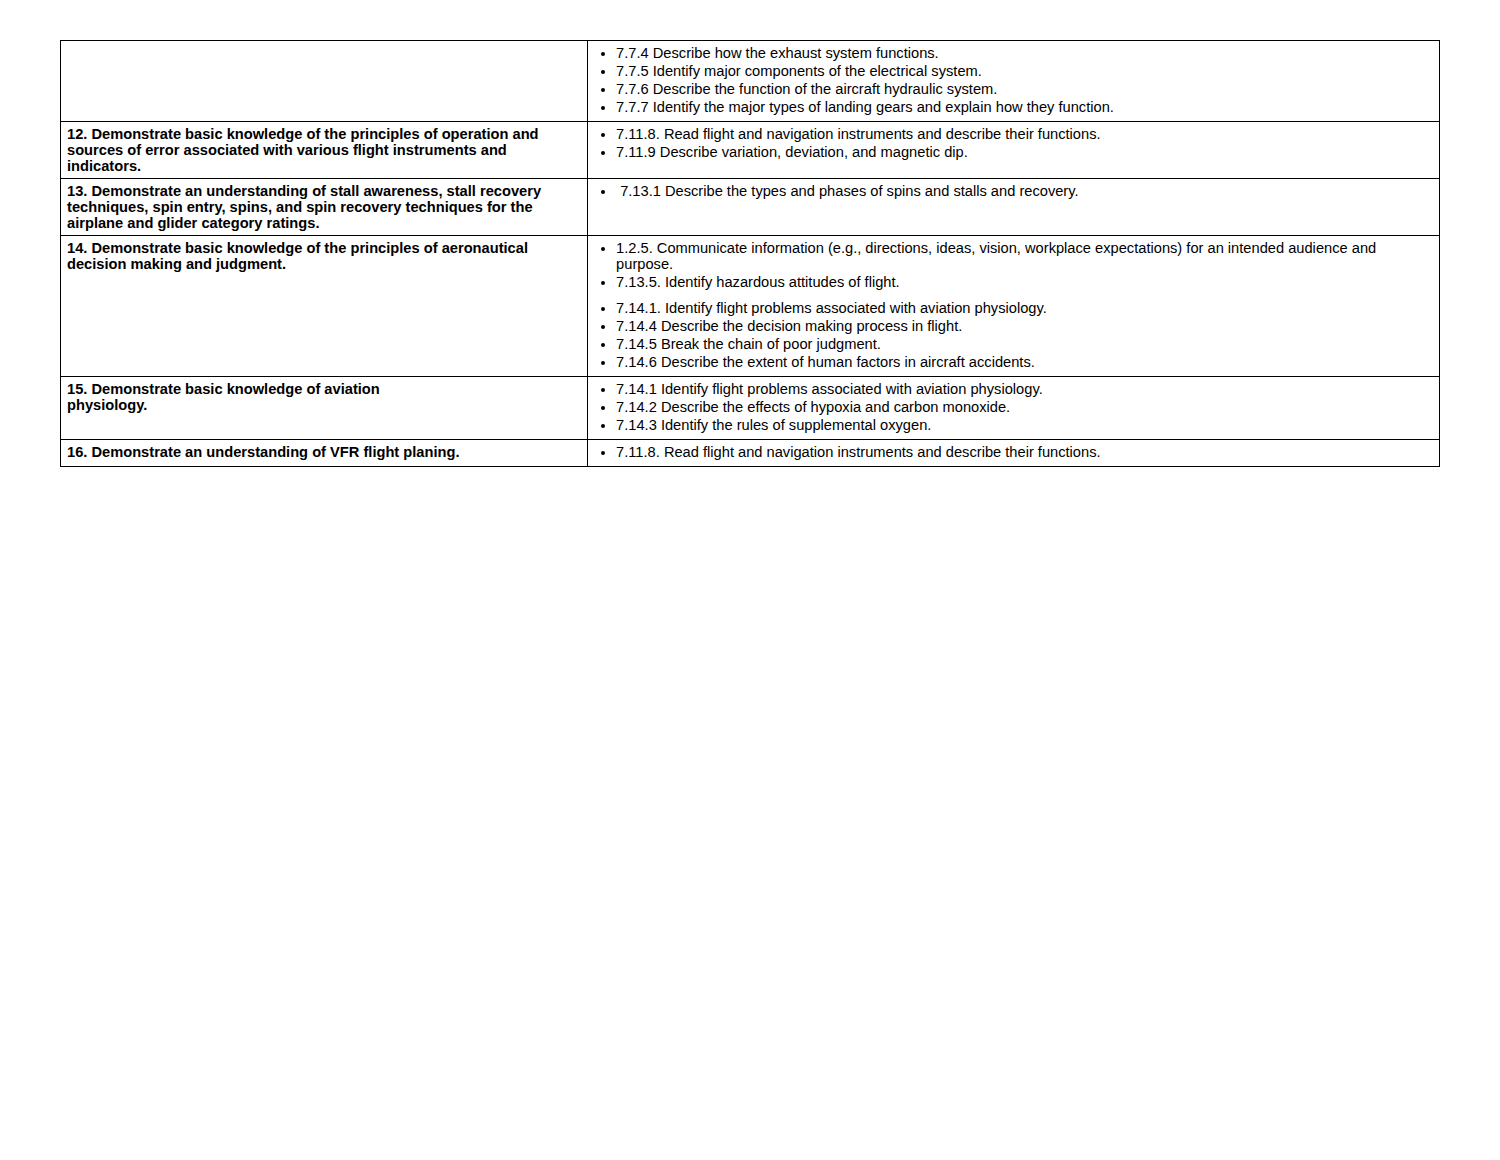| | 7.7.4 Describe how the exhaust system functions. 7.7.5 Identify major components of the electrical system. 7.7.6 Describe the function of the aircraft hydraulic system. 7.7.7 Identify the major types of landing gears and explain how they function. |
| 12. Demonstrate basic knowledge of the principles of operation and sources of error associated with various flight instruments and indicators. | 7.11.8. Read flight and navigation instruments and describe their functions. 7.11.9 Describe variation, deviation, and magnetic dip. |
| 13. Demonstrate an understanding of stall awareness, stall recovery techniques, spin entry, spins, and spin recovery techniques for the airplane and glider category ratings. | 7.13.1 Describe the types and phases of spins and stalls and recovery. |
| 14. Demonstrate basic knowledge of the principles of aeronautical decision making and judgment. | 1.2.5. Communicate information (e.g., directions, ideas, vision, workplace expectations) for an intended audience and purpose. 7.13.5. Identify hazardous attitudes of flight. 7.14.1. Identify flight problems associated with aviation physiology. 7.14.4 Describe the decision making process in flight. 7.14.5 Break the chain of poor judgment. 7.14.6 Describe the extent of human factors in aircraft accidents. |
| 15. Demonstrate basic knowledge of aviation physiology. | 7.14.1 Identify flight problems associated with aviation physiology. 7.14.2 Describe the effects of hypoxia and carbon monoxide. 7.14.3 Identify the rules of supplemental oxygen. |
| 16. Demonstrate an understanding of VFR flight planing. | 7.11.8. Read flight and navigation instruments and describe their functions. |